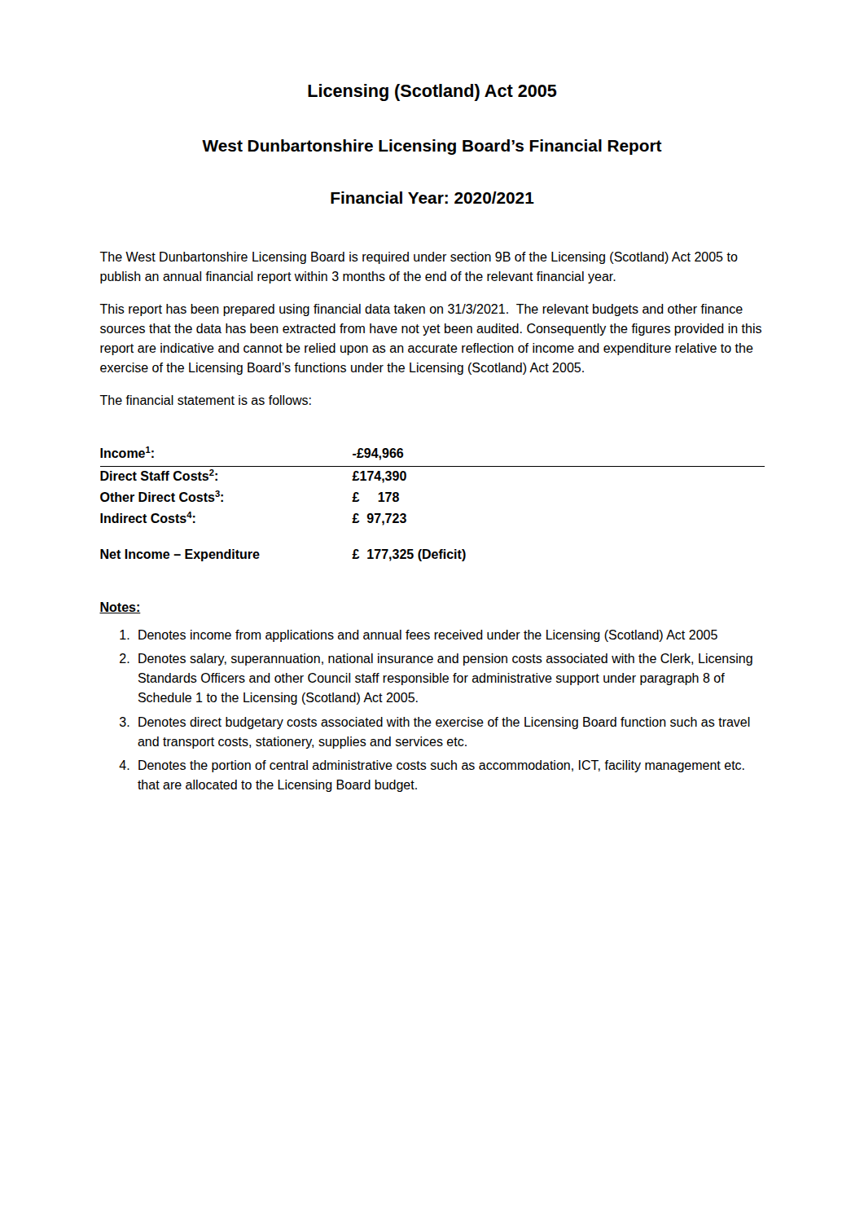Licensing (Scotland) Act 2005
West Dunbartonshire Licensing Board’s Financial Report
Financial Year: 2020/2021
The West Dunbartonshire Licensing Board is required under section 9B of the Licensing (Scotland) Act 2005 to publish an annual financial report within 3 months of the end of the relevant financial year.
This report has been prepared using financial data taken on 31/3/2021. The relevant budgets and other finance sources that the data has been extracted from have not yet been audited. Consequently the figures provided in this report are indicative and cannot be relied upon as an accurate reflection of income and expenditure relative to the exercise of the Licensing Board’s functions under the Licensing (Scotland) Act 2005.
The financial statement is as follows:
| Income 1 : | -£94,966 |
| Direct Staff Costs 2 : | £174,390 |
| Other Direct Costs 3 : | £ 178 |
| Indirect Costs 4 : | £ 97,723 |
| Net Income – Expenditure | £ 177,325 (Deficit) |
Notes:
Denotes income from applications and annual fees received under the Licensing (Scotland) Act 2005
Denotes salary, superannuation, national insurance and pension costs associated with the Clerk, Licensing Standards Officers and other Council staff responsible for administrative support under paragraph 8 of Schedule 1 to the Licensing (Scotland) Act 2005.
Denotes direct budgetary costs associated with the exercise of the Licensing Board function such as travel and transport costs, stationery, supplies and services etc.
Denotes the portion of central administrative costs such as accommodation, ICT, facility management etc. that are allocated to the Licensing Board budget.